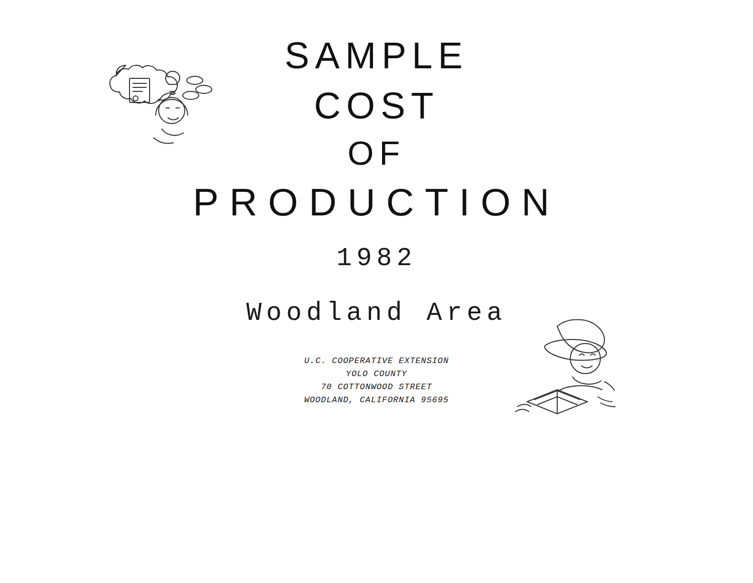Sample Cost of Production
1982
Woodland Area
U.C. COOPERATIVE EXTENSION
YOLO COUNTY
70 COTTONWOOD STREET
WOODLAND, CALIFORNIA 95695